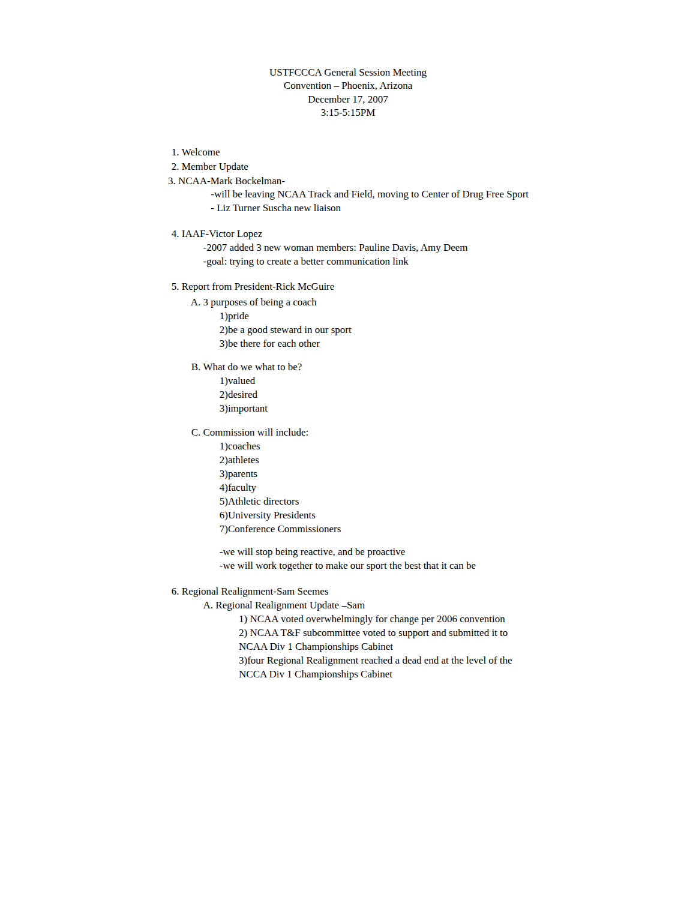USTFCCCA General Session Meeting
Convention – Phoenix, Arizona
December 17, 2007
3:15-5:15PM
Welcome
Member Update
3. NCAA-Mark Bockelman-
-will be leaving NCAA Track and Field, moving to Center of Drug Free Sport
- Liz Turner Suscha new liaison
IAAF-Victor Lopez
-2007 added 3 new woman members: Pauline Davis, Amy Deem
-goal: trying to create a better communication link
Report from President-Rick McGuire
3 purposes of being a coach
1)pride
2)be a good steward in our sport
3)be there for each other
What do we what to be?
1)valued
2)desired
3)important
Commission will include:
1)coaches
2)athletes
3)parents
4)faculty
5)Athletic directors
6)University Presidents
7)Conference Commissioners
-we will stop being reactive, and be proactive
-we will work together to make our sport the best that it can be
Regional Realignment-Sam Seemes
A. Regional Realignment Update –Sam
1) NCAA voted overwhelmingly for change per 2006 convention
2) NCAA T&F subcommittee voted to support and submitted it to NCAA Div 1 Championships Cabinet
3)four Regional Realignment reached a dead end at the level of the NCCA Div 1 Championships Cabinet